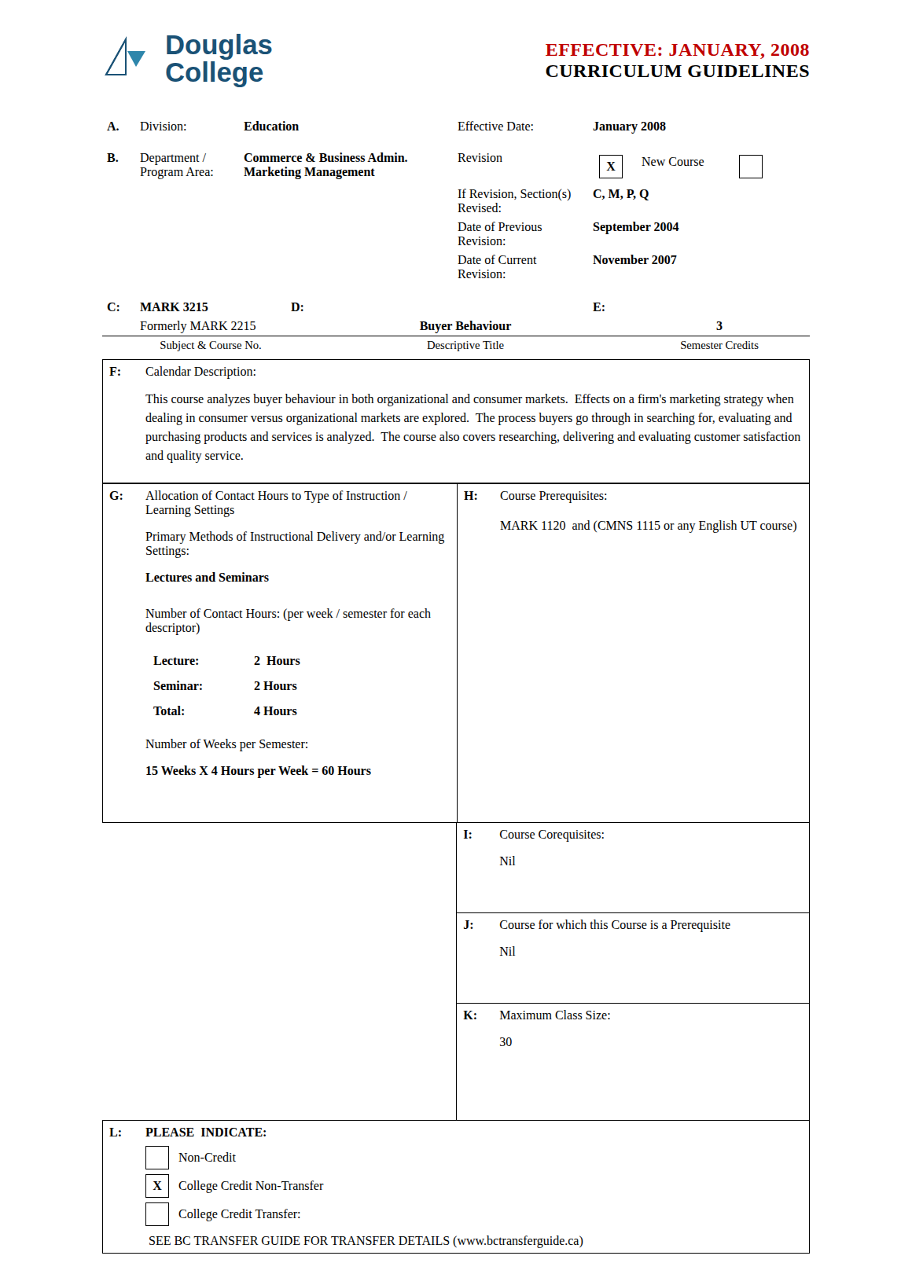Douglas
College
EFFECTIVE: JANUARY, 2008
CURRICULUM GUIDELINES
| A. | Division: | Education | Effective Date: | January 2008 |
| B. | Department / Program Area: | Commerce & Business Admin. Marketing Management | Revision | / X / New Course / / |
| | | | If Revision, Section(s) Revised: | C, M, P, Q |
| | | | Date of Previous Revision: | September 2004 |
| | | | Date of Current Revision: | November 2007 |
| C: | MARK 3215 | D: | | E: | |
| | Formerly MARK 2215 | | Buyer Behaviour | | 3 |
| | Subject & Course No. | | Descriptive Title | | Semester Credits |
| F: | Calendar Description: This course analyzes buyer behaviour in both organizational and consumer markets. Effects on a firm's marketing strategy when dealing in consumer versus organizational markets are explored. The process buyers go through in searching for, evaluating and purchasing products and services is analyzed. The course also covers researching, delivering and evaluating customer satisfaction and quality service. |
| G: | Allocation of Contact Hours to Type of Instruction / Learning Settings Primary Methods of Instructional Delivery and/or Learning Settings: Lectures and Seminars Number of Contact Hours: (per week / semester for each descriptor) / Lecture: / 2 Hours / / Seminar: / 2 Hours / / Total: / 4 Hours / Number of Weeks per Semester: 15 Weeks X 4 Hours per Week = 60 Hours | H: | Course Prerequisites: MARK 1120 and (CMNS 1115 or any English UT course) |
| | | I: | Course Corequisites: Nil |
| | | J: | Course for which this Course is a Prerequisite Nil |
| | | K: | Maximum Class Size: 30 |
| L: | PLEASE INDICATE: Non-Credit X College Credit Non-Transfer College Credit Transfer: SEE BC TRANSFER GUIDE FOR TRANSFER DETAILS (www.bctransferguide.ca) |